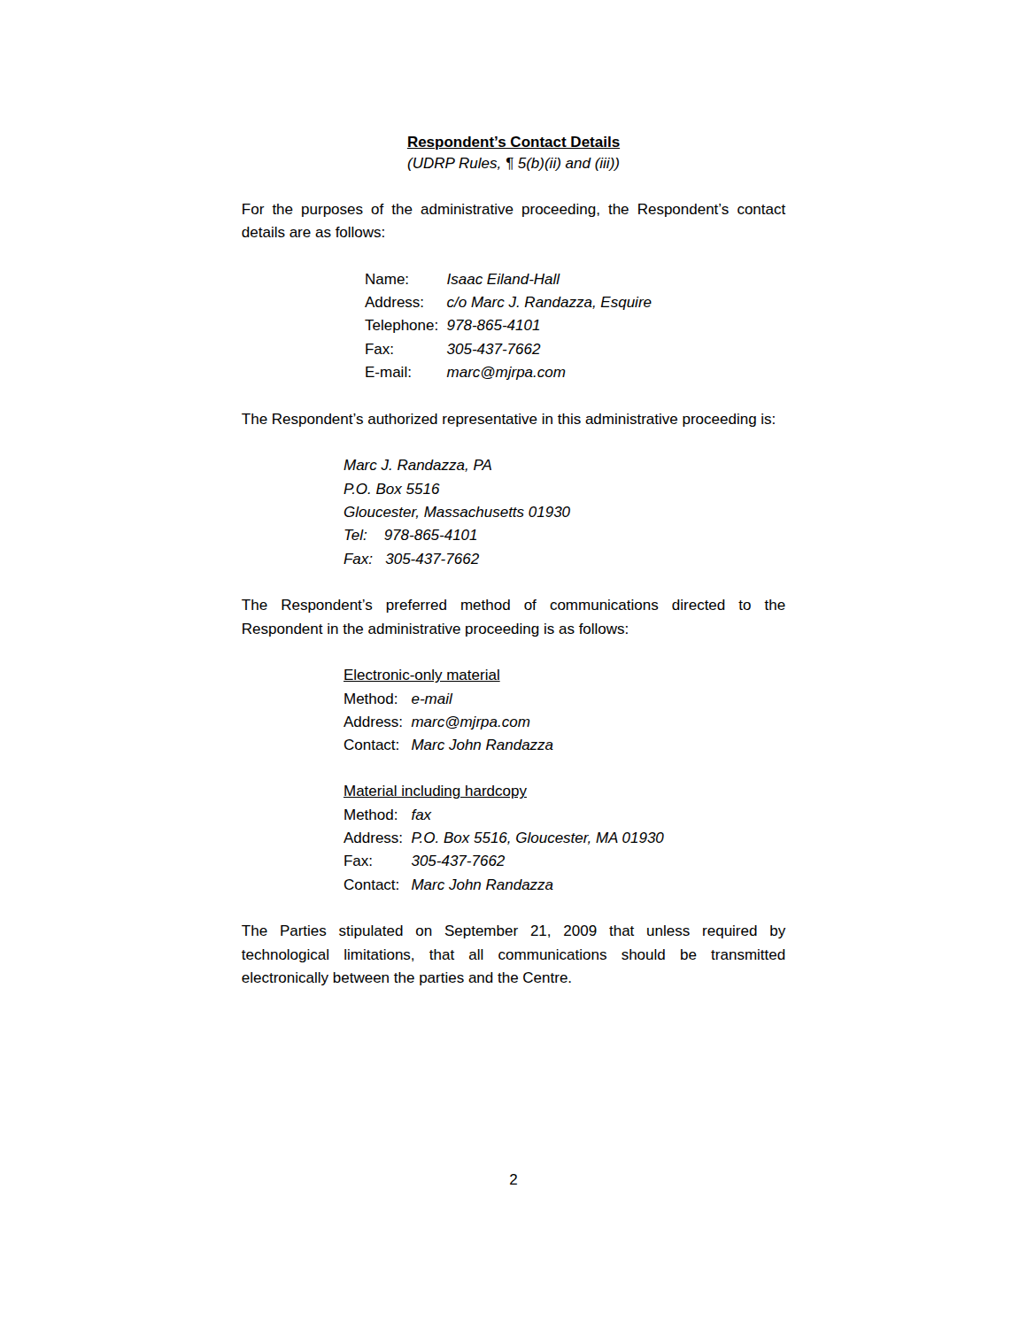Respondent’s Contact Details
(UDRP Rules, ¶ 5(b)(ii) and (iii))
For the purposes of the administrative proceeding, the Respondent’s contact details are as follows:
| Name: | Isaac Eiland-Hall |
| Address: | c/o Marc J. Randazza, Esquire |
| Telephone: | 978-865-4101 |
| Fax: | 305-437-7662 |
| E-mail: | marc@mjrpa.com |
The Respondent’s authorized representative in this administrative proceeding is:
Marc J. Randazza, PA
P.O. Box 5516
Gloucester, Massachusetts 01930
Tel: 978-865-4101
Fax: 305-437-7662
The Respondent’s preferred method of communications directed to the Respondent in the administrative proceeding is as follows:
Electronic-only material
| Method: | e-mail |
| Address: | marc@mjrpa.com |
| Contact: | Marc John Randazza |
Material including hardcopy
| Method: | fax |
| Address: | P.O. Box 5516, Gloucester, MA 01930 |
| Fax: | 305-437-7662 |
| Contact: | Marc John Randazza |
The Parties stipulated on September 21, 2009 that unless required by technological limitations, that all communications should be transmitted electronically between the parties and the Centre.
2